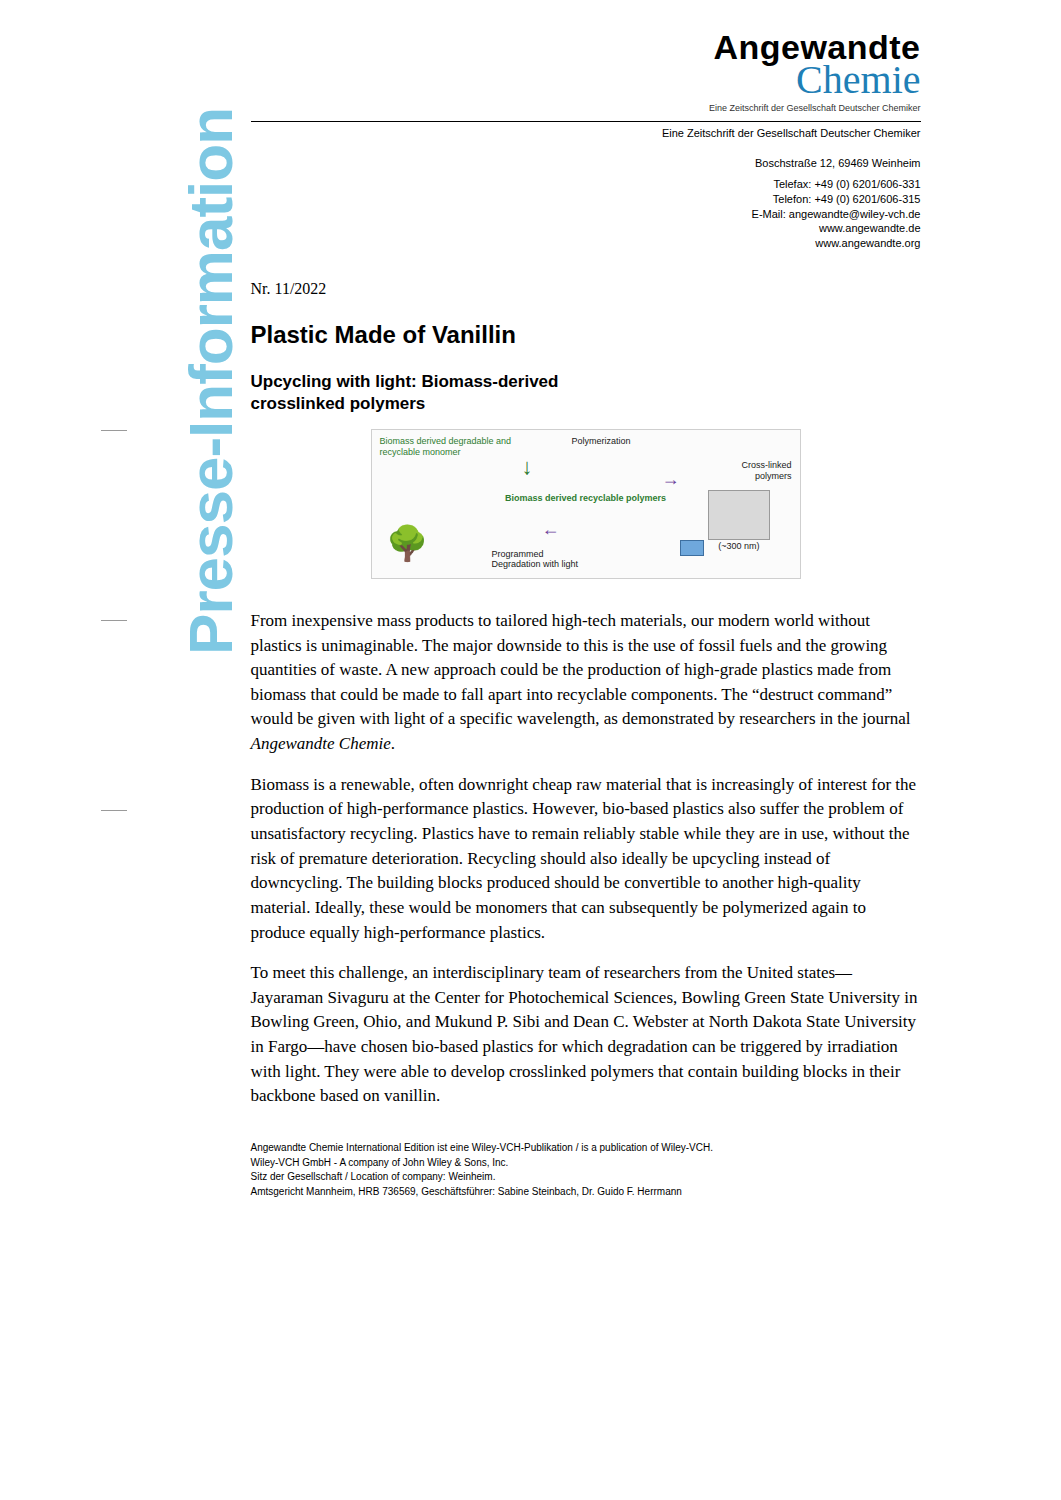Presse-Information
Angewandte
Chemie
Eine Zeitschrift der Gesellschaft Deutscher Chemiker
Eine Zeitschrift der Gesellschaft Deutscher Chemiker
Boschstraße 12, 69469 Weinheim Telefax: +49 (0) 6201/606-331
Telefon: +49 (0) 6201/606-315
E-Mail: angewandte@wiley-vch.de
www.angewandte.de
www.angewandte.org
Nr. 11/2022
Plastic Made of Vanillin
Upcycling with light: Biomass-derived
crosslinked polymers
Biomass derived degradable and recyclable monomer Polymerization Cross-linked
polymers Biomass derived recyclable polymers Programmed
Degradation with light (~300 nm) 🌳 ↓ ← →
From inexpensive mass products to tailored high-tech materials, our modern world without plastics is unimaginable. The major downside to this is the use of fossil fuels and the growing quantities of waste. A new approach could be the production of high-grade plastics made from biomass that could be made to fall apart into recyclable components. The “destruct command” would be given with light of a specific wavelength, as demonstrated by researchers in the journal Angewandte Chemie.
Biomass is a renewable, often downright cheap raw material that is increasingly of interest for the production of high-performance plastics. However, bio-based plastics also suffer the problem of unsatisfactory recycling. Plastics have to remain reliably stable while they are in use, without the risk of premature deterioration. Recycling should also ideally be upcycling instead of downcycling. The building blocks produced should be convertible to another high-quality material. Ideally, these would be monomers that can subsequently be polymerized again to produce equally high-performance plastics.
To meet this challenge, an interdisciplinary team of researchers from the United states—Jayaraman Sivaguru at the Center for Photochemical Sciences, Bowling Green State University in Bowling Green, Ohio, and Mukund P. Sibi and Dean C. Webster at North Dakota State University in Fargo—have chosen bio-based plastics for which degradation can be triggered by irradiation with light. They were able to develop crosslinked polymers that contain building blocks in their backbone based on vanillin.
Angewandte Chemie International Edition ist eine Wiley-VCH-Publikation / is a publication of Wiley-VCH.
Wiley-VCH GmbH - A company of John Wiley & Sons, Inc.
Sitz der Gesellschaft / Location of company: Weinheim.
Amtsgericht Mannheim, HRB 736569, Geschäftsführer: Sabine Steinbach, Dr. Guido F. Herrmann